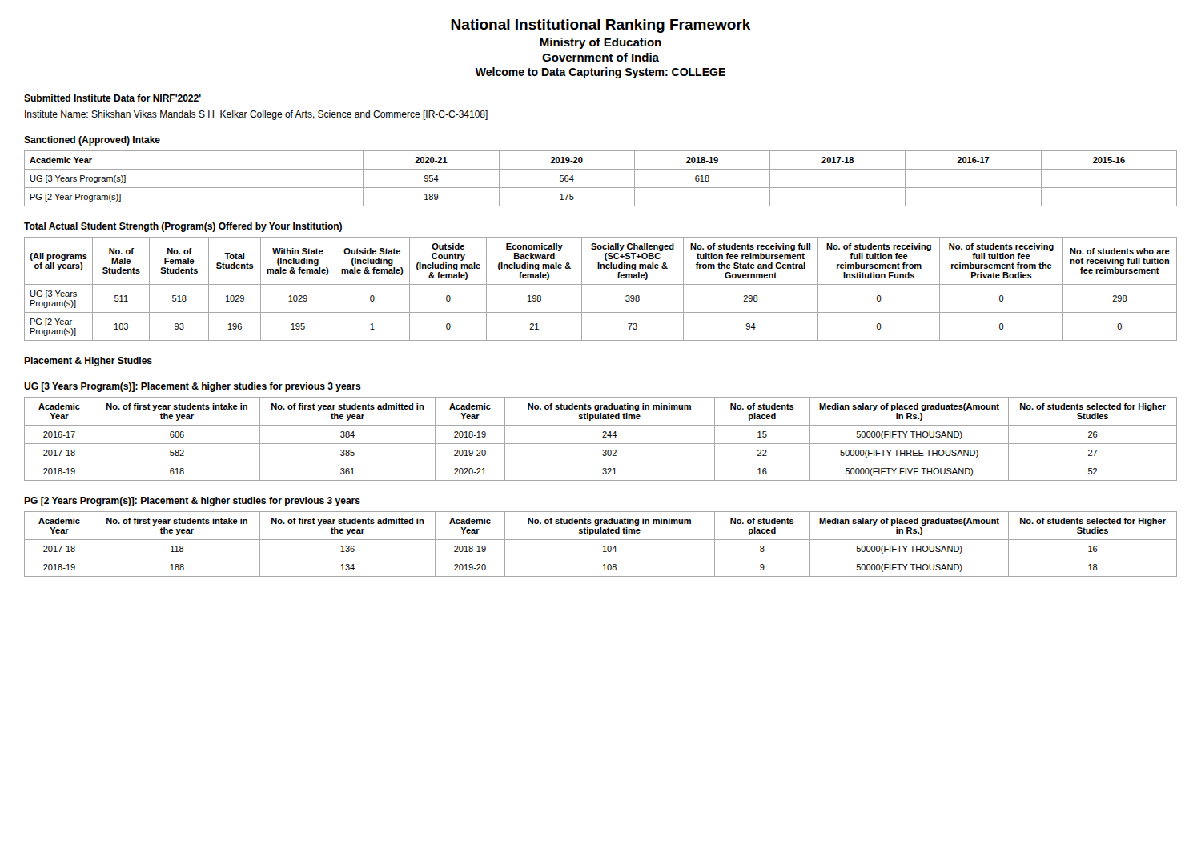National Institutional Ranking Framework
Ministry of Education
Government of India
Welcome to Data Capturing System: COLLEGE
Submitted Institute Data for NIRF'2022'
Institute Name: Shikshan Vikas Mandals S H Kelkar College of Arts, Science and Commerce [IR-C-C-34108]
Sanctioned (Approved) Intake
| Academic Year | 2020-21 | 2019-20 | 2018-19 | 2017-18 | 2016-17 | 2015-16 |
| --- | --- | --- | --- | --- | --- | --- |
| UG [3 Years Program(s)] | 954 | 564 | 618 | | | |
| PG [2 Year Program(s)] | 189 | 175 | | | | |
Total Actual Student Strength (Program(s) Offered by Your Institution)
| (All programs of all years) | No. of Male Students | No. of Female Students | Total Students | Within State (Including male & female) | Outside State (Including male & female) | Outside Country (Including male & female) | Economically Backward (Including male & female) | Socially Challenged (SC+ST+OBC Including male & female) | No. of students receiving full tuition fee reimbursement from the State and Central Government | No. of students receiving full tuition fee reimbursement from Institution Funds | No. of students receiving full tuition fee reimbursement from the Private Bodies | No. of students who are not receiving full tuition fee reimbursement |
| --- | --- | --- | --- | --- | --- | --- | --- | --- | --- | --- | --- | --- |
| UG [3 Years Program(s)] | 511 | 518 | 1029 | 1029 | 0 | 0 | 198 | 398 | 298 | 0 | 0 | 298 |
| PG [2 Year Program(s)] | 103 | 93 | 196 | 195 | 1 | 0 | 21 | 73 | 94 | 0 | 0 | 0 |
Placement & Higher Studies
UG [3 Years Program(s)]: Placement & higher studies for previous 3 years
| Academic Year | No. of first year students intake in the year | No. of first year students admitted in the year | Academic Year | No. of students graduating in minimum stipulated time | No. of students placed | Median salary of placed graduates(Amount in Rs.) | No. of students selected for Higher Studies |
| --- | --- | --- | --- | --- | --- | --- | --- |
| 2016-17 | 606 | 384 | 2018-19 | 244 | 15 | 50000(FIFTY THOUSAND) | 26 |
| 2017-18 | 582 | 385 | 2019-20 | 302 | 22 | 50000(FIFTY THREE THOUSAND) | 27 |
| 2018-19 | 618 | 361 | 2020-21 | 321 | 16 | 50000(FIFTY FIVE THOUSAND) | 52 |
PG [2 Years Program(s)]: Placement & higher studies for previous 3 years
| Academic Year | No. of first year students intake in the year | No. of first year students admitted in the year | Academic Year | No. of students graduating in minimum stipulated time | No. of students placed | Median salary of placed graduates(Amount in Rs.) | No. of students selected for Higher Studies |
| --- | --- | --- | --- | --- | --- | --- | --- |
| 2017-18 | 118 | 136 | 2018-19 | 104 | 8 | 50000(FIFTY THOUSAND) | 16 |
| 2018-19 | 188 | 134 | 2019-20 | 108 | 9 | 50000(FIFTY THOUSAND) | 18 |